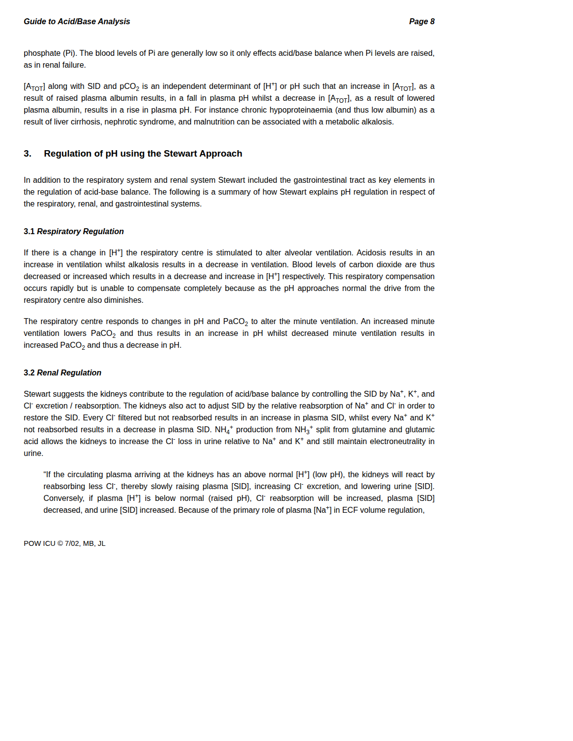Guide to Acid/Base Analysis Page 8
phosphate (Pi). The blood levels of Pi are generally low so it only effects acid/base balance when Pi levels are raised, as in renal failure.
[ATOT] along with SID and pCO2 is an independent determinant of [H+] or pH such that an increase in [ATOT], as a result of raised plasma albumin results, in a fall in plasma pH whilst a decrease in [ATOT], as a result of lowered plasma albumin, results in a rise in plasma pH. For instance chronic hypoproteinaemia (and thus low albumin) as a result of liver cirrhosis, nephrotic syndrome, and malnutrition can be associated with a metabolic alkalosis.
3. Regulation of pH using the Stewart Approach
In addition to the respiratory system and renal system Stewart included the gastrointestinal tract as key elements in the regulation of acid-base balance. The following is a summary of how Stewart explains pH regulation in respect of the respiratory, renal, and gastrointestinal systems.
3.1 Respiratory Regulation
If there is a change in [H+] the respiratory centre is stimulated to alter alveolar ventilation. Acidosis results in an increase in ventilation whilst alkalosis results in a decrease in ventilation. Blood levels of carbon dioxide are thus decreased or increased which results in a decrease and increase in [H+] respectively. This respiratory compensation occurs rapidly but is unable to compensate completely because as the pH approaches normal the drive from the respiratory centre also diminishes.
The respiratory centre responds to changes in pH and PaCO2 to alter the minute ventilation. An increased minute ventilation lowers PaCO2 and thus results in an increase in pH whilst decreased minute ventilation results in increased PaCO2 and thus a decrease in pH.
3.2 Renal Regulation
Stewart suggests the kidneys contribute to the regulation of acid/base balance by controlling the SID by Na+, K+, and Cl- excretion / reabsorption. The kidneys also act to adjust SID by the relative reabsorption of Na+ and Cl- in order to restore the SID. Every Cl- filtered but not reabsorbed results in an increase in plasma SID, whilst every Na+ and K+ not reabsorbed results in a decrease in plasma SID. NH4+ production from NH3+ split from glutamine and glutamic acid allows the kidneys to increase the Cl- loss in urine relative to Na+ and K+ and still maintain electroneutrality in urine.
“If the circulating plasma arriving at the kidneys has an above normal [H+] (low pH), the kidneys will react by reabsorbing less Cl-, thereby slowly raising plasma [SID], increasing Cl- excretion, and lowering urine [SID]. Conversely, if plasma [H+] is below normal (raised pH), Cl- reabsorption will be increased, plasma [SID] decreased, and urine [SID] increased. Because of the primary role of plasma [Na+] in ECF volume regulation,
POW ICU © 7/02, MB, JL